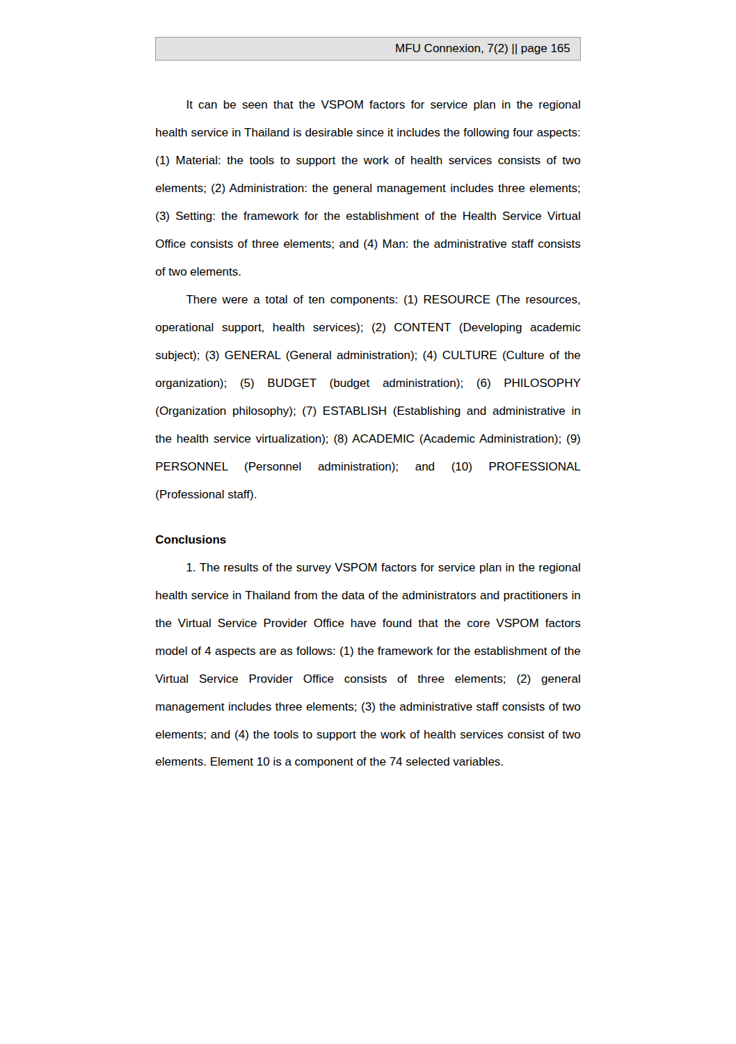MFU Connexion, 7(2) || page 165
It can be seen that the VSPOM factors for service plan in the regional health service in Thailand is desirable since it includes the following four aspects: (1) Material: the tools to support the work of health services consists of two elements; (2) Administration: the general management includes three elements; (3) Setting: the framework for the establishment of the Health Service Virtual Office consists of three elements; and (4) Man: the administrative staff consists of two elements.
There were a total of ten components: (1) RESOURCE (The resources, operational support, health services); (2) CONTENT (Developing academic subject); (3) GENERAL (General administration); (4) CULTURE (Culture of the organization); (5) BUDGET (budget administration); (6) PHILOSOPHY (Organization philosophy); (7) ESTABLISH (Establishing and administrative in the health service virtualization); (8) ACADEMIC (Academic Administration); (9) PERSONNEL (Personnel administration); and (10) PROFESSIONAL (Professional staff).
Conclusions
1. The results of the survey VSPOM factors for service plan in the regional health service in Thailand from the data of the administrators and practitioners in the Virtual Service Provider Office have found that the core VSPOM factors model of 4 aspects are as follows: (1) the framework for the establishment of the Virtual Service Provider Office consists of three elements; (2) general management includes three elements; (3) the administrative staff consists of two elements; and (4) the tools to support the work of health services consist of two elements. Element 10 is a component of the 74 selected variables.